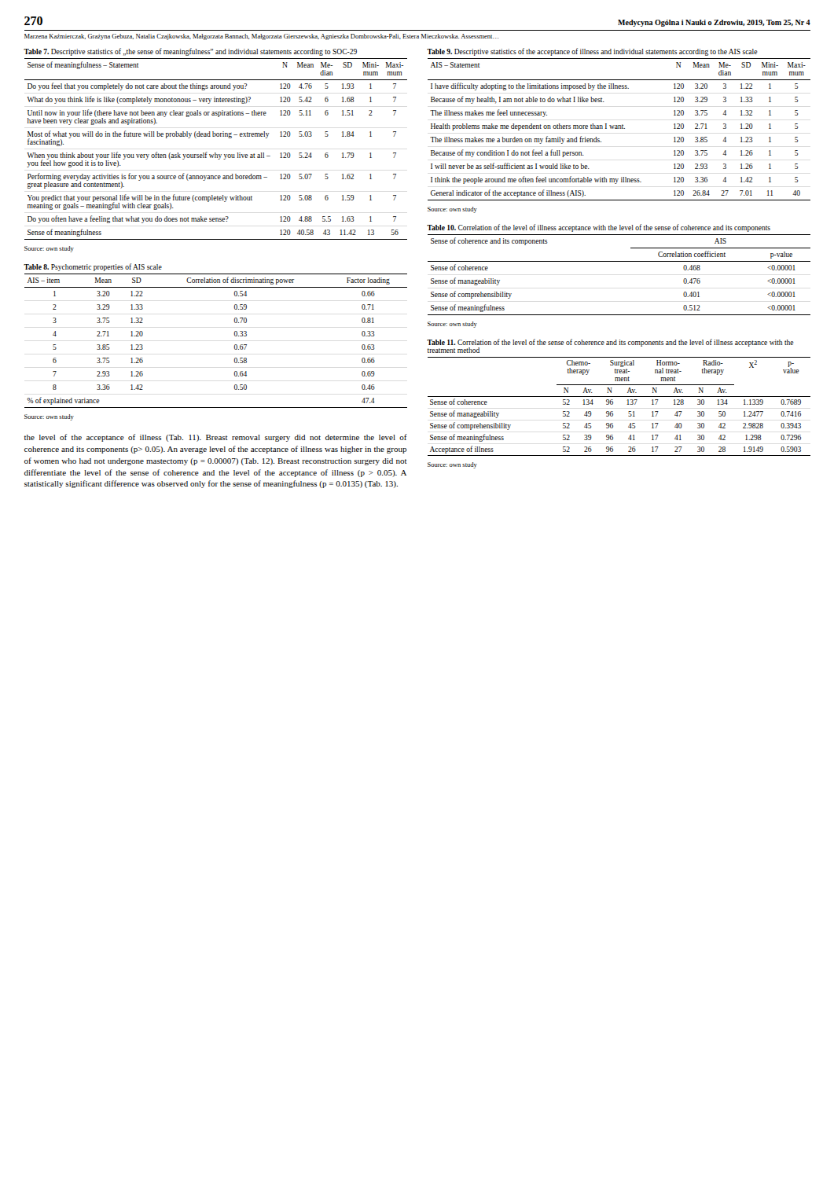270 Medycyna Ogólna i Nauki o Zdrowiu, 2019, Tom 25, Nr 4
Marzena Kaźmierczak, Grażyna Gebuza, Natalia Czajkowska, Małgorzata Bannach, Małgorzata Gierszewska, Agnieszka Dombrowska-Pali, Estera Mieczkowska. Assessment…
Table 7. Descriptive statistics of „the sense of meaningfulness” and individual statements according to SOC-29
| Sense of meaningfulness – Statement | N | Mean | Me- dian | SD | Mini- mum | Maxi- mum |
| --- | --- | --- | --- | --- | --- | --- |
| Do you feel that you completely do not care about the things around you? | 120 | 4.76 | 5 | 1.93 | 1 | 7 |
| What do you think life is like (completely monotonous – very interesting)? | 120 | 5.42 | 6 | 1.68 | 1 | 7 |
| Until now in your life (there have not been any clear goals or aspirations – there have been very clear goals and aspirations). | 120 | 5.11 | 6 | 1.51 | 2 | 7 |
| Most of what you will do in the future will be probably (dead boring – extremely fascinating). | 120 | 5.03 | 5 | 1.84 | 1 | 7 |
| When you think about your life you very often (ask yourself why you live at all – you feel how good it is to live). | 120 | 5.24 | 6 | 1.79 | 1 | 7 |
| Performing everyday activities is for you a source of (annoyance and boredom – great pleasure and contentment). | 120 | 5.07 | 5 | 1.62 | 1 | 7 |
| You predict that your personal life will be in the future (completely without meaning or goals – meaningful with clear goals). | 120 | 5.08 | 6 | 1.59 | 1 | 7 |
| Do you often have a feeling that what you do does not make sense? | 120 | 4.88 | 5.5 | 1.63 | 1 | 7 |
| Sense of meaningfulness | 120 | 40.58 | 43 | 11.42 | 13 | 56 |
Source: own study
Table 8. Psychometric properties of AIS scale
| AIS – item | Mean | SD | Correlation of discriminating power | Factor loading |
| --- | --- | --- | --- | --- |
| 1 | 3.20 | 1.22 | 0.54 | 0.66 |
| 2 | 3.29 | 1.33 | 0.59 | 0.71 |
| 3 | 3.75 | 1.32 | 0.70 | 0.81 |
| 4 | 2.71 | 1.20 | 0.33 | 0.33 |
| 5 | 3.85 | 1.23 | 0.67 | 0.63 |
| 6 | 3.75 | 1.26 | 0.58 | 0.66 |
| 7 | 2.93 | 1.26 | 0.64 | 0.69 |
| 8 | 3.36 | 1.42 | 0.50 | 0.46 |
| % of explained variance | 47.4 |
Source: own study
the level of the acceptance of illness (Tab. 11). Breast removal surgery did not determine the level of coherence and its components (p> 0.05). An average level of the acceptance of illness was higher in the group of women who had not undergone mastectomy (p = 0.00007) (Tab. 12). Breast reconstruction surgery did not differentiate the level of the sense of coherence and the level of the acceptance of illness (p > 0.05). A statistically significant difference was observed only for the sense of meaningfulness (p = 0.0135) (Tab. 13).
Table 9. Descriptive statistics of the acceptance of illness and individual statements according to the AIS scale
| AIS – Statement | N | Mean | Me- dian | SD | Mini- mum | Maxi- mum |
| --- | --- | --- | --- | --- | --- | --- |
| I have difficulty adopting to the limitations imposed by the illness. | 120 | 3.20 | 3 | 1.22 | 1 | 5 |
| Because of my health, I am not able to do what I like best. | 120 | 3.29 | 3 | 1.33 | 1 | 5 |
| The illness makes me feel unnecessary. | 120 | 3.75 | 4 | 1.32 | 1 | 5 |
| Health problems make me dependent on others more than I want. | 120 | 2.71 | 3 | 1.20 | 1 | 5 |
| The illness makes me a burden on my family and friends. | 120 | 3.85 | 4 | 1.23 | 1 | 5 |
| Because of my condition I do not feel a full person. | 120 | 3.75 | 4 | 1.26 | 1 | 5 |
| I will never be as self-sufficient as I would like to be. | 120 | 2.93 | 3 | 1.26 | 1 | 5 |
| I think the people around me often feel uncomfortable with my illness. | 120 | 3.36 | 4 | 1.42 | 1 | 5 |
| General indicator of the acceptance of illness (AIS). | 120 | 26.84 | 27 | 7.01 | 11 | 40 |
Source: own study
Table 10. Correlation of the level of illness acceptance with the level of the sense of coherence and its components
| Sense of coherence and its components | AIS |
| --- | --- |
| Correlation coefficient | p-value |
| Sense of coherence | 0.468 | <0.00001 |
| Sense of manageability | 0.476 | <0.00001 |
| Sense of comprehensibility | 0.401 | <0.00001 |
| Sense of meaningfulness | 0.512 | <0.00001 |
Source: own study
Table 11. Correlation of the level of the sense of coherence and its components and the level of illness acceptance with the treatment method
| | Chemo- therapy | Surgical treat- ment | Hormo- nal treat- ment | Radio- therapy | X 2 | p- value |
| --- | --- | --- | --- | --- | --- | --- |
| N | Av. | N | Av. | N | Av. | N | Av. |
| Sense of coherence | 52 | 134 | 96 | 137 | 17 | 128 | 30 | 134 | 1.1339 | 0.7689 |
| Sense of manageability | 52 | 49 | 96 | 51 | 17 | 47 | 30 | 50 | 1.2477 | 0.7416 |
| Sense of comprehensibility | 52 | 45 | 96 | 45 | 17 | 40 | 30 | 42 | 2.9828 | 0.3943 |
| Sense of meaningfulness | 52 | 39 | 96 | 41 | 17 | 41 | 30 | 42 | 1.298 | 0.7296 |
| Acceptance of illness | 52 | 26 | 96 | 26 | 17 | 27 | 30 | 28 | 1.9149 | 0.5903 |
Source: own study